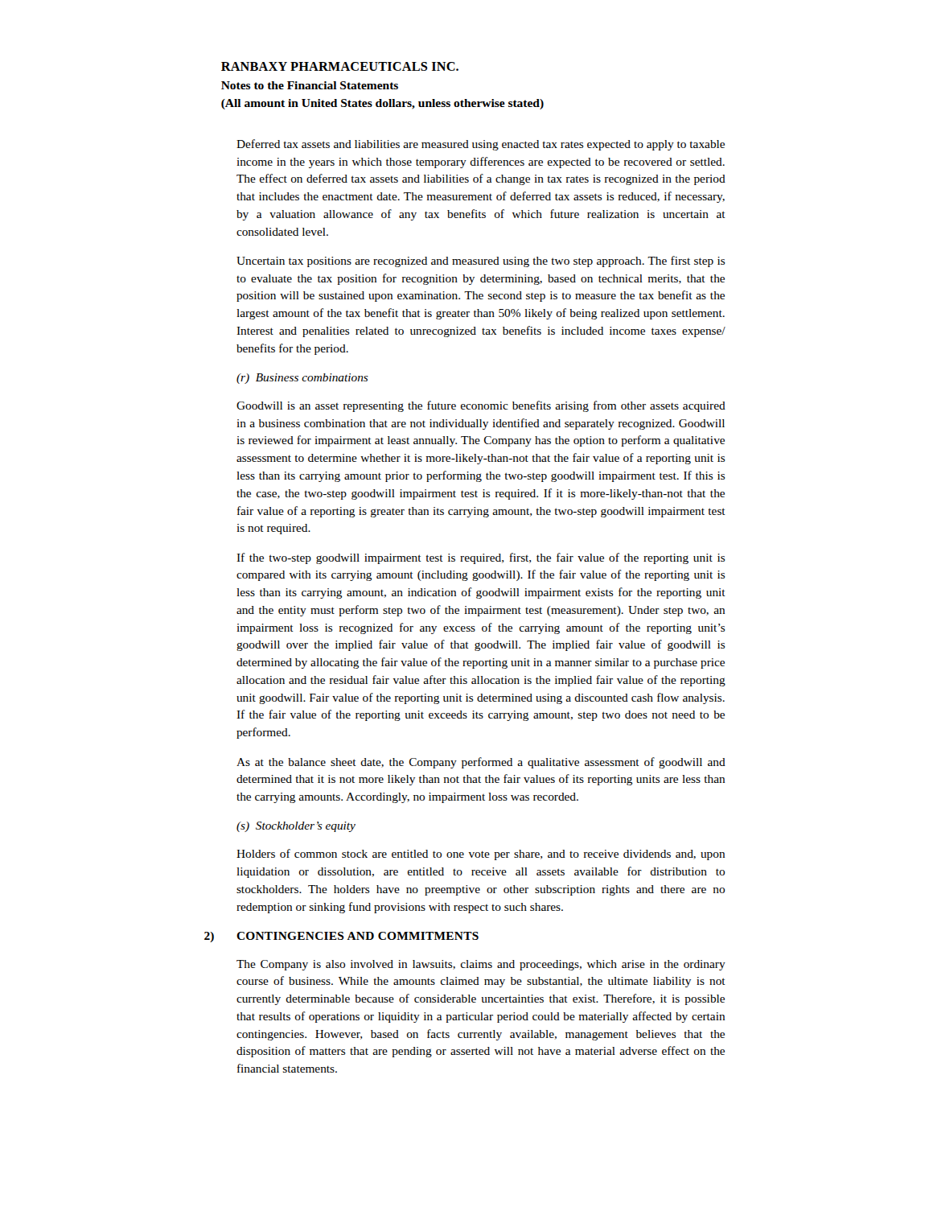RANBAXY PHARMACEUTICALS INC.
Notes to the Financial Statements
(All amount in United States dollars, unless otherwise stated)
Deferred tax assets and liabilities are measured using enacted tax rates expected to apply to taxable income in the years in which those temporary differences are expected to be recovered or settled. The effect on deferred tax assets and liabilities of a change in tax rates is recognized in the period that includes the enactment date. The measurement of deferred tax assets is reduced, if necessary, by a valuation allowance of any tax benefits of which future realization is uncertain at consolidated level.
Uncertain tax positions are recognized and measured using the two step approach. The first step is to evaluate the tax position for recognition by determining, based on technical merits, that the position will be sustained upon examination. The second step is to measure the tax benefit as the largest amount of the tax benefit that is greater than 50% likely of being realized upon settlement. Interest and penalities related to unrecognized tax benefits is included income taxes expense/ benefits for the period.
(r) Business combinations
Goodwill is an asset representing the future economic benefits arising from other assets acquired in a business combination that are not individually identified and separately recognized. Goodwill is reviewed for impairment at least annually. The Company has the option to perform a qualitative assessment to determine whether it is more-likely-than-not that the fair value of a reporting unit is less than its carrying amount prior to performing the two-step goodwill impairment test. If this is the case, the two-step goodwill impairment test is required. If it is more-likely-than-not that the fair value of a reporting is greater than its carrying amount, the two-step goodwill impairment test is not required.
If the two-step goodwill impairment test is required, first, the fair value of the reporting unit is compared with its carrying amount (including goodwill). If the fair value of the reporting unit is less than its carrying amount, an indication of goodwill impairment exists for the reporting unit and the entity must perform step two of the impairment test (measurement). Under step two, an impairment loss is recognized for any excess of the carrying amount of the reporting unit’s goodwill over the implied fair value of that goodwill. The implied fair value of goodwill is determined by allocating the fair value of the reporting unit in a manner similar to a purchase price allocation and the residual fair value after this allocation is the implied fair value of the reporting unit goodwill. Fair value of the reporting unit is determined using a discounted cash flow analysis. If the fair value of the reporting unit exceeds its carrying amount, step two does not need to be performed.
As at the balance sheet date, the Company performed a qualitative assessment of goodwill and determined that it is not more likely than not that the fair values of its reporting units are less than the carrying amounts. Accordingly, no impairment loss was recorded.
(s) Stockholder’s equity
Holders of common stock are entitled to one vote per share, and to receive dividends and, upon liquidation or dissolution, are entitled to receive all assets available for distribution to stockholders. The holders have no preemptive or other subscription rights and there are no redemption or sinking fund provisions with respect to such shares.
2) CONTINGENCIES AND COMMITMENTS
The Company is also involved in lawsuits, claims and proceedings, which arise in the ordinary course of business. While the amounts claimed may be substantial, the ultimate liability is not currently determinable because of considerable uncertainties that exist. Therefore, it is possible that results of operations or liquidity in a particular period could be materially affected by certain contingencies. However, based on facts currently available, management believes that the disposition of matters that are pending or asserted will not have a material adverse effect on the financial statements.